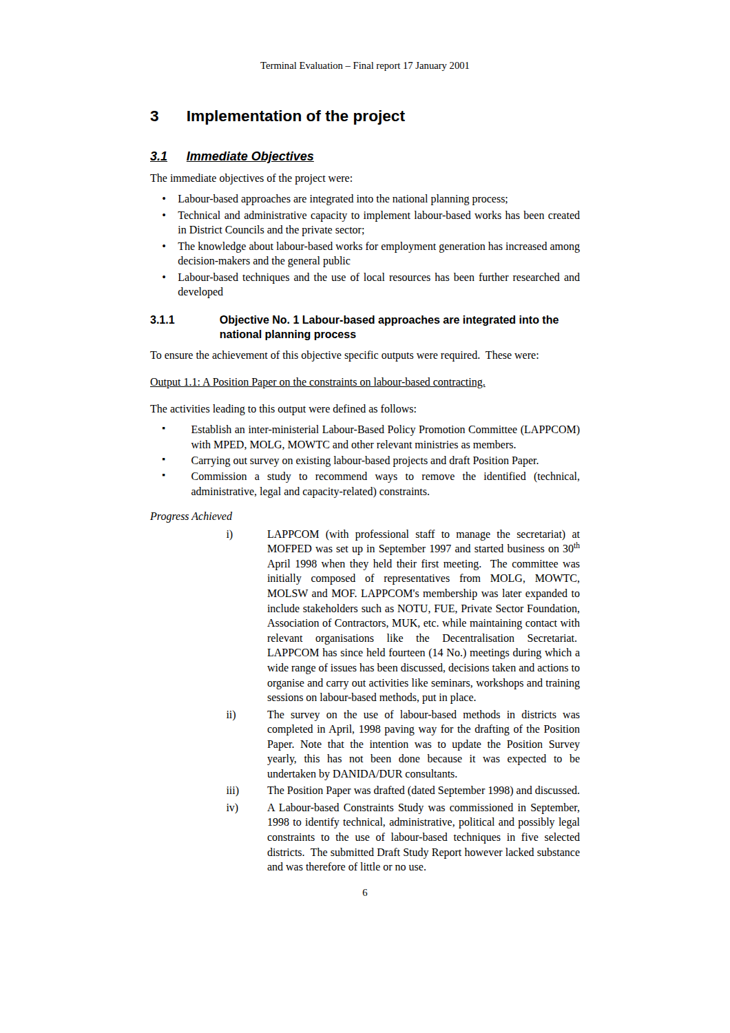Terminal Evaluation – Final report 17 January 2001
3 Implementation of the project
3.1 Immediate Objectives
The immediate objectives of the project were:
Labour-based approaches are integrated into the national planning process;
Technical and administrative capacity to implement labour-based works has been created in District Councils and the private sector;
The knowledge about labour-based works for employment generation has increased among decision-makers and the general public
Labour-based techniques and the use of local resources has been further researched and developed
3.1.1 Objective No. 1 Labour-based approaches are integrated into the national planning process
To ensure the achievement of this objective specific outputs were required. These were:
Output 1.1: A Position Paper on the constraints on labour-based contracting.
The activities leading to this output were defined as follows:
Establish an inter-ministerial Labour-Based Policy Promotion Committee (LAPPCOM) with MPED, MOLG, MOWTC and other relevant ministries as members.
Carrying out survey on existing labour-based projects and draft Position Paper.
Commission a study to recommend ways to remove the identified (technical, administrative, legal and capacity-related) constraints.
Progress Achieved
i) LAPPCOM (with professional staff to manage the secretariat) at MOFPED was set up in September 1997 and started business on 30th April 1998 when they held their first meeting. The committee was initially composed of representatives from MOLG, MOWTC, MOLSW and MOF. LAPPCOM's membership was later expanded to include stakeholders such as NOTU, FUE, Private Sector Foundation, Association of Contractors, MUK, etc. while maintaining contact with relevant organisations like the Decentralisation Secretariat. LAPPCOM has since held fourteen (14 No.) meetings during which a wide range of issues has been discussed, decisions taken and actions to organise and carry out activities like seminars, workshops and training sessions on labour-based methods, put in place.
ii) The survey on the use of labour-based methods in districts was completed in April, 1998 paving way for the drafting of the Position Paper. Note that the intention was to update the Position Survey yearly, this has not been done because it was expected to be undertaken by DANIDA/DUR consultants.
iii) The Position Paper was drafted (dated September 1998) and discussed.
iv) A Labour-based Constraints Study was commissioned in September, 1998 to identify technical, administrative, political and possibly legal constraints to the use of labour-based techniques in five selected districts. The submitted Draft Study Report however lacked substance and was therefore of little or no use.
6